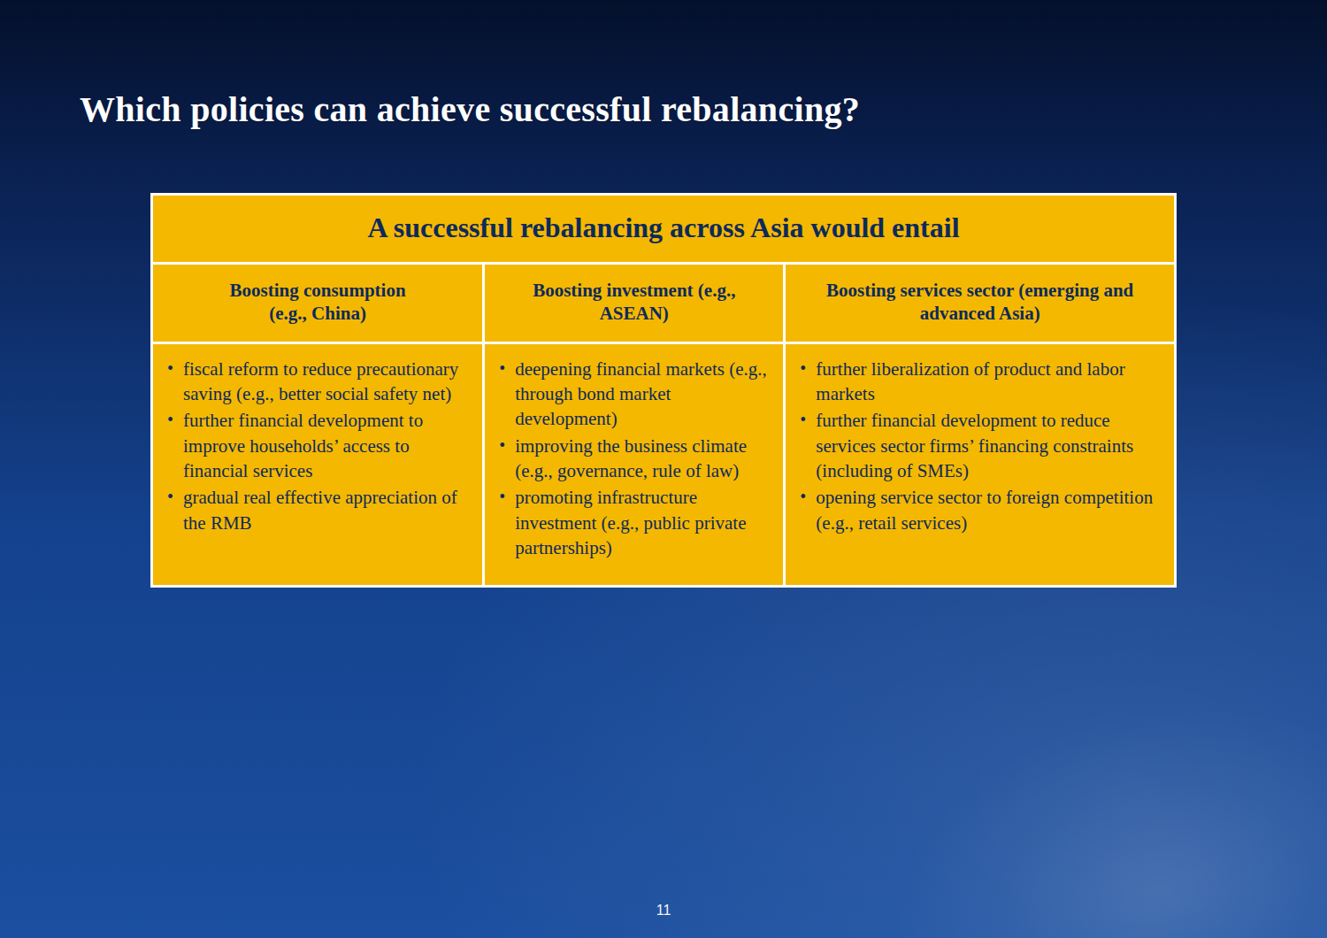Which policies can achieve successful rebalancing?
A successful rebalancing across Asia would entail
| Boosting consumption (e.g., China) | Boosting investment (e.g., ASEAN) | Boosting services sector (emerging and advanced Asia) |
| --- | --- | --- |
| fiscal reform to reduce precautionary saving (e.g., better social safety net) further financial development to improve households’ access to financial services gradual real effective appreciation of the RMB | deepening financial markets (e.g., through bond market development) improving the business climate (e.g., governance, rule of law) promoting infrastructure investment (e.g., public private partnerships) | further liberalization of product and labor markets further financial development to reduce services sector firms’ financing constraints (including of SMEs) opening service sector to foreign competition (e.g., retail services) |
11